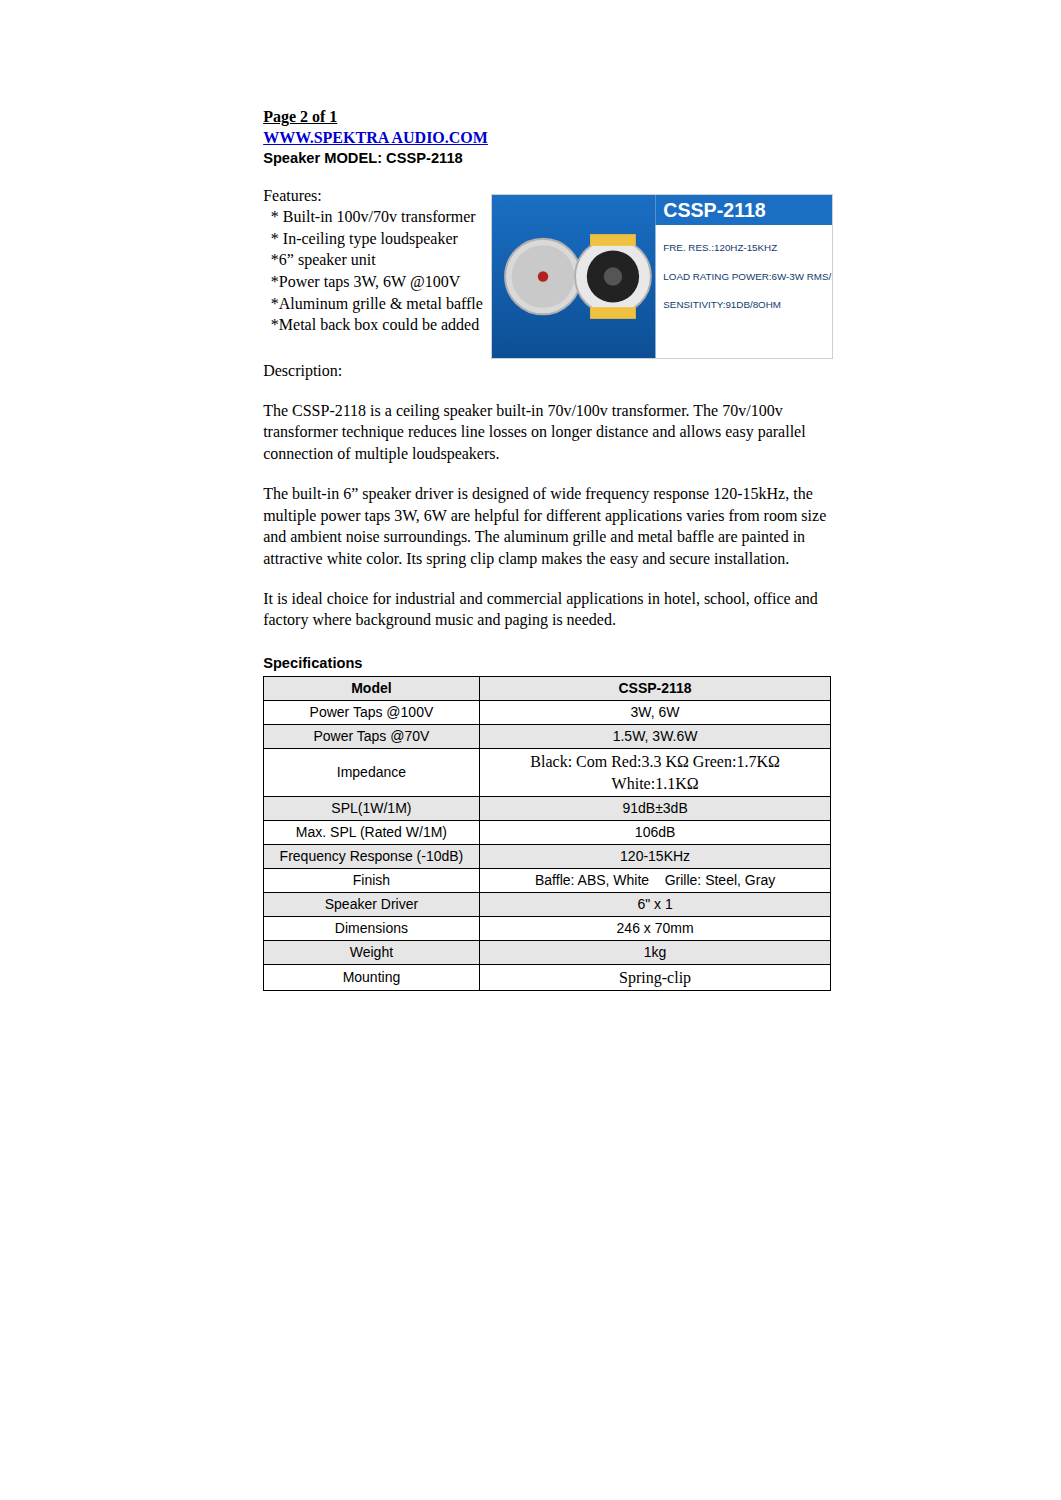Page 2 of 1
WWW.SPEKTRA AUDIO.COM
Speaker MODEL: CSSP-2118
Features:
* Built-in 100v/70v transformer
* In-ceiling type loudspeaker
*6” speaker unit
*Power taps 3W, 6W @100V
*Aluminum grille & metal baffle
*Metal back box could be added
Description:
The CSSP-2118 is a ceiling speaker built-in 70v/100v transformer. The 70v/100v transformer technique reduces line losses on longer distance and allows easy parallel connection of multiple loudspeakers.
The built-in 6” speaker driver is designed of wide frequency response 120-15kHz, the multiple power taps 3W, 6W are helpful for different applications varies from room size and ambient noise surroundings. The aluminum grille and metal baffle are painted in attractive white color. Its spring clip clamp makes the easy and secure installation.
It is ideal choice for industrial and commercial applications in hotel, school, office and factory where background music and paging is needed.
Specifications
| Model | CSSP-2118 |
| Power Taps @100V | 3W, 6W |
| Power Taps @70V | 1.5W, 3W.6W |
| Impedance | Black: Com Red:3.3 K Ω Green:1.7K Ω White:1.1K Ω |
| SPL(1W/1M) | 91dB±3dB |
| Max. SPL (Rated W/1M) | 106dB |
| Frequency Response (-10dB) | 120-15KHz |
| Finish | Baffle: ABS, White Grille: Steel, Gray |
| Speaker Driver | 6" x 1 |
| Dimensions | 246 x 70mm |
| Weight | 1kg |
| Mounting | Spring-clip |